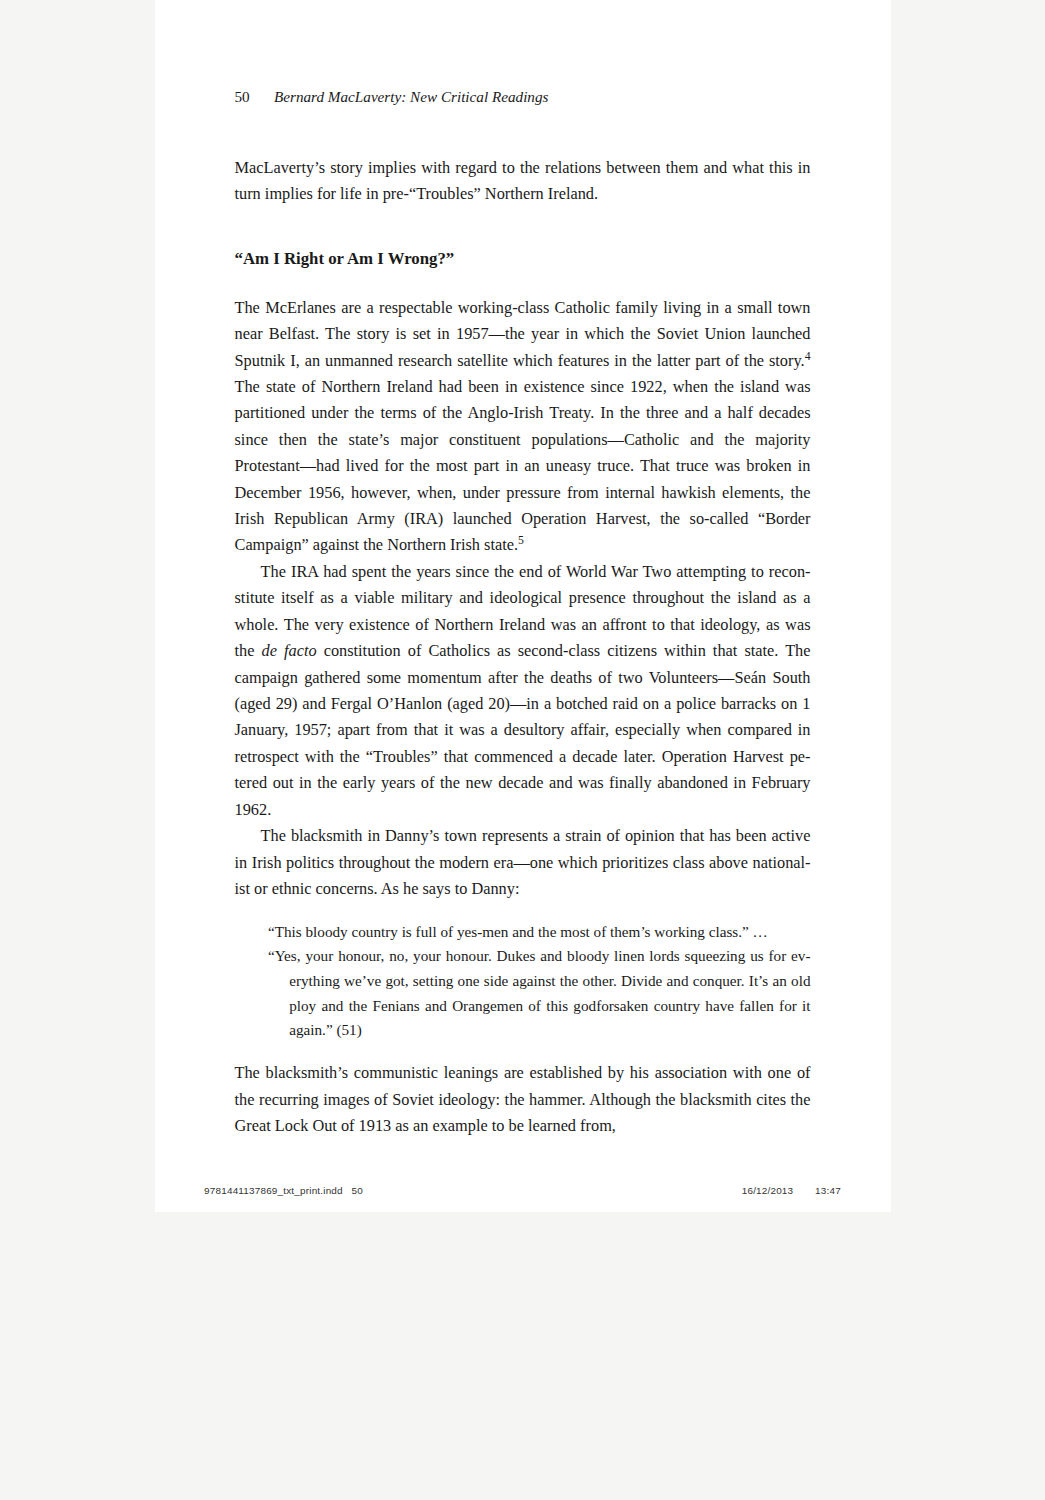50 Bernard MacLaverty: New Critical Readings
MacLaverty’s story implies with regard to the relations between them and what this in turn implies for life in pre-“Troubles” Northern Ireland.
“Am I Right or Am I Wrong?”
The McErlanes are a respectable working-class Catholic family living in a small town near Belfast. The story is set in 1957—the year in which the Soviet Union launched Sputnik I, an unmanned research satellite which features in the latter part of the story.4 The state of Northern Ireland had been in existence since 1922, when the island was partitioned under the terms of the Anglo-Irish Treaty. In the three and a half decades since then the state’s major constituent populations—Catholic and the majority Protestant—had lived for the most part in an uneasy truce. That truce was broken in December 1956, however, when, under pressure from internal hawkish elements, the Irish Republican Army (IRA) launched Operation Harvest, the so-called “Border Campaign” against the Northern Irish state.5
The IRA had spent the years since the end of World War Two attempting to reconstitute itself as a viable military and ideological presence throughout the island as a whole. The very existence of Northern Ireland was an affront to that ideology, as was the de facto constitution of Catholics as second-class citizens within that state. The campaign gathered some momentum after the deaths of two Volunteers—Seán South (aged 29) and Fergal O’Hanlon (aged 20)—in a botched raid on a police barracks on 1 January, 1957; apart from that it was a desultory affair, especially when compared in retrospect with the “Troubles” that commenced a decade later. Operation Harvest petered out in the early years of the new decade and was finally abandoned in February 1962.
The blacksmith in Danny’s town represents a strain of opinion that has been active in Irish politics throughout the modern era—one which prioritizes class above nationalist or ethnic concerns. As he says to Danny:
“This bloody country is full of yes-men and the most of them’s working class.” …
“Yes, your honour, no, your honour. Dukes and bloody linen lords squeezing us for everything we’ve got, setting one side against the other. Divide and conquer. It’s an old ploy and the Fenians and Orangemen of this godforsaken country have fallen for it again.” (51)
The blacksmith’s communistic leanings are established by his association with one of the recurring images of Soviet ideology: the hammer. Although the blacksmith cites the Great Lock Out of 1913 as an example to be learned from,
9781441137869_txt_print.indd 50 16/12/201313:47